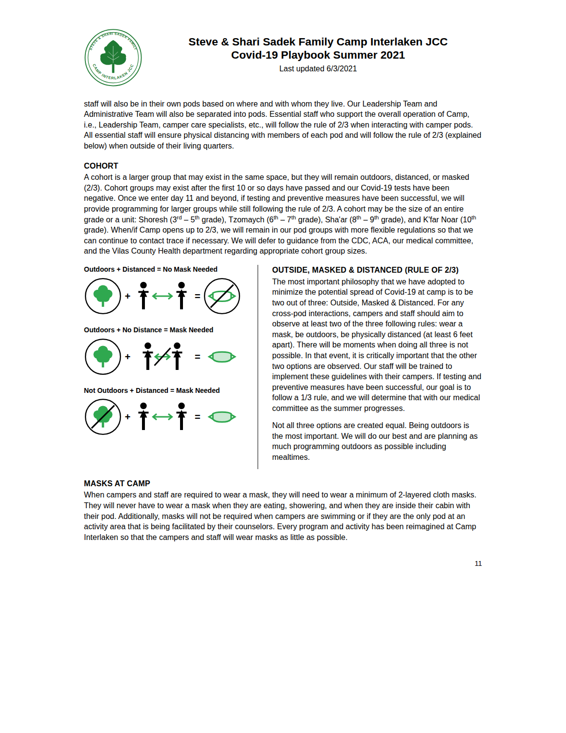STEVE & SHARI SADEK FAMILY CAMP INTERLAKEN JCC
Steve & Shari Sadek Family Camp Interlaken JCC
Covid-19 Playbook Summer 2021
Last updated 6/3/2021
staff will also be in their own pods based on where and with whom they live. Our Leadership Team and Administrative Team will also be separated into pods. Essential staff who support the overall operation of Camp, i.e., Leadership Team, camper care specialists, etc., will follow the rule of 2/3 when interacting with camper pods. All essential staff will ensure physical distancing with members of each pod and will follow the rule of 2/3 (explained below) when outside of their living quarters.
COHORT
A cohort is a larger group that may exist in the same space, but they will remain outdoors, distanced, or masked (2/3). Cohort groups may exist after the first 10 or so days have passed and our Covid-19 tests have been negative. Once we enter day 11 and beyond, if testing and preventive measures have been successful, we will provide programming for larger groups while still following the rule of 2/3. A cohort may be the size of an entire grade or a unit: Shoresh (3rd – 5th grade), Tzomaych (6th – 7th grade), Sha'ar (8th – 9th grade), and K'far Noar (10th grade). When/if Camp opens up to 2/3, we will remain in our pod groups with more flexible regulations so that we can continue to contact trace if necessary. We will defer to guidance from the CDC, ACA, our medical committee, and the Vilas County Health department regarding appropriate cohort group sizes.
Outdoors + Distanced = No Mask Needed
+ =
Outdoors + No Distance = Mask Needed
+ =
Not Outdoors + Distanced = Mask Needed
+ =
OUTSIDE, MASKED & DISTANCED (RULE OF 2/3)
The most important philosophy that we have adopted to minimize the potential spread of Covid-19 at camp is to be two out of three: Outside, Masked & Distanced. For any cross-pod interactions, campers and staff should aim to observe at least two of the three following rules: wear a mask, be outdoors, be physically distanced (at least 6 feet apart). There will be moments when doing all three is not possible. In that event, it is critically important that the other two options are observed. Our staff will be trained to implement these guidelines with their campers. If testing and preventive measures have been successful, our goal is to follow a 1/3 rule, and we will determine that with our medical committee as the summer progresses.
Not all three options are created equal. Being outdoors is the most important. We will do our best and are planning as much programming outdoors as possible including mealtimes.
MASKS AT CAMP
When campers and staff are required to wear a mask, they will need to wear a minimum of 2-layered cloth masks. They will never have to wear a mask when they are eating, showering, and when they are inside their cabin with their pod. Additionally, masks will not be required when campers are swimming or if they are the only pod at an activity area that is being facilitated by their counselors. Every program and activity has been reimagined at Camp Interlaken so that the campers and staff will wear masks as little as possible.
11